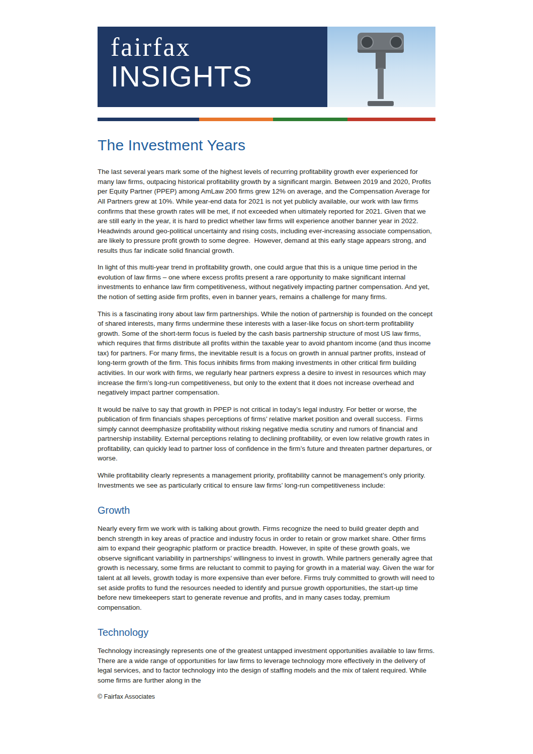fairfax
INSIGHTS
The Investment Years
The last several years mark some of the highest levels of recurring profitability growth ever experienced for many law firms, outpacing historical profitability growth by a significant margin. Between 2019 and 2020, Profits per Equity Partner (PPEP) among AmLaw 200 firms grew 12% on average, and the Compensation Average for All Partners grew at 10%. While year-end data for 2021 is not yet publicly available, our work with law firms confirms that these growth rates will be met, if not exceeded when ultimately reported for 2021. Given that we are still early in the year, it is hard to predict whether law firms will experience another banner year in 2022. Headwinds around geo-political uncertainty and rising costs, including ever-increasing associate compensation, are likely to pressure profit growth to some degree. However, demand at this early stage appears strong, and results thus far indicate solid financial growth.
In light of this multi-year trend in profitability growth, one could argue that this is a unique time period in the evolution of law firms – one where excess profits present a rare opportunity to make significant internal investments to enhance law firm competitiveness, without negatively impacting partner compensation. And yet, the notion of setting aside firm profits, even in banner years, remains a challenge for many firms.
This is a fascinating irony about law firm partnerships. While the notion of partnership is founded on the concept of shared interests, many firms undermine these interests with a laser-like focus on short-term profitability growth. Some of the short-term focus is fueled by the cash basis partnership structure of most US law firms, which requires that firms distribute all profits within the taxable year to avoid phantom income (and thus income tax) for partners. For many firms, the inevitable result is a focus on growth in annual partner profits, instead of long-term growth of the firm. This focus inhibits firms from making investments in other critical firm building activities. In our work with firms, we regularly hear partners express a desire to invest in resources which may increase the firm’s long-run competitiveness, but only to the extent that it does not increase overhead and negatively impact partner compensation.
It would be naïve to say that growth in PPEP is not critical in today’s legal industry. For better or worse, the publication of firm financials shapes perceptions of firms’ relative market position and overall success. Firms simply cannot deemphasize profitability without risking negative media scrutiny and rumors of financial and partnership instability. External perceptions relating to declining profitability, or even low relative growth rates in profitability, can quickly lead to partner loss of confidence in the firm’s future and threaten partner departures, or worse.
While profitability clearly represents a management priority, profitability cannot be management’s only priority. Investments we see as particularly critical to ensure law firms’ long-run competitiveness include:
Growth
Nearly every firm we work with is talking about growth. Firms recognize the need to build greater depth and bench strength in key areas of practice and industry focus in order to retain or grow market share. Other firms aim to expand their geographic platform or practice breadth. However, in spite of these growth goals, we observe significant variability in partnerships’ willingness to invest in growth. While partners generally agree that growth is necessary, some firms are reluctant to commit to paying for growth in a material way. Given the war for talent at all levels, growth today is more expensive than ever before. Firms truly committed to growth will need to set aside profits to fund the resources needed to identify and pursue growth opportunities, the start-up time before new timekeepers start to generate revenue and profits, and in many cases today, premium compensation.
Technology
Technology increasingly represents one of the greatest untapped investment opportunities available to law firms. There are a wide range of opportunities for law firms to leverage technology more effectively in the delivery of legal services, and to factor technology into the design of staffing models and the mix of talent required. While some firms are further along in the
© Fairfax Associates